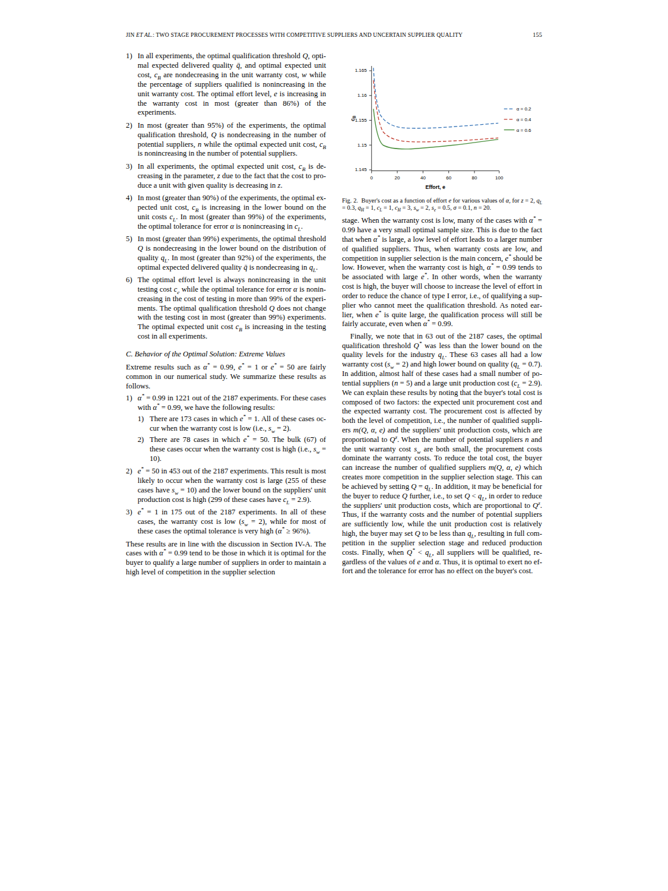JIN et al.: TWO STAGE PROCUREMENT PROCESSES WITH COMPETITIVE SUPPLIERS AND UNCERTAIN SUPPLIER QUALITY
155
In all experiments, the optimal qualification threshold Q, optimal expected delivered quality q̄, and optimal expected unit cost, cB are nondecreasing in the unit warranty cost, w while the percentage of suppliers qualified is nonincreasing in the unit warranty cost. The optimal effort level, e is increasing in the warranty cost in most (greater than 86%) of the experiments.
In most (greater than 95%) of the experiments, the optimal qualification threshold, Q is nondecreasing in the number of potential suppliers, n while the optimal expected unit cost, cB is nonincreasing in the number of potential suppliers.
In all experiments, the optimal expected unit cost, cB is decreasing in the parameter, z due to the fact that the cost to produce a unit with given quality is decreasing in z.
In most (greater than 90%) of the experiments, the optimal expected unit cost, cB is increasing in the lower bound on the unit costs cL. In most (greater than 99%) of the experiments, the optimal tolerance for error α is nonincreasing in cL.
In most (greater than 99%) experiments, the optimal threshold Q is nondecreasing in the lower bound on the distribution of quality qL. In most (greater than 92%) of the experiments, the optimal expected delivered quality q̄ is nondecreasing in qL.
The optimal effort level is always nonincreasing in the unit testing cost ce while the optimal tolerance for error α is nonincreasing in the cost of testing in more than 99% of the experiments. The optimal qualification threshold Q does not change with the testing cost in most (greater than 99%) experiments. The optimal expected unit cost cB is increasing in the testing cost in all experiments.
C. Behavior of the Optimal Solution: Extreme Values
Extreme results such as α* = 0.99, e* = 1 or e* = 50 are fairly common in our numerical study. We summarize these results as follows.
α* = 0.99 in 1221 out of the 2187 experiments. For these cases with α* = 0.99, we have the following results:
There are 173 cases in which e* = 1. All of these cases occur when the warranty cost is low (i.e., sw = 2).
There are 78 cases in which e* = 50. The bulk (67) of these cases occur when the warranty cost is high (i.e., sw = 10).
e* = 50 in 453 out of the 2187 experiments. This result is most likely to occur when the warranty cost is large (255 of these cases have sw = 10) and the lower bound on the suppliers' unit production cost is high (299 of these cases have cL = 2.9).
e* = 1 in 175 out of the 2187 experiments. In all of these cases, the warranty cost is low (sw = 2), while for most of these cases the optimal tolerance is very high (α* ≥ 96%).
These results are in line with the discussion in Section IV-A. The cases with α* = 0.99 tend to be those in which it is optimal for the buyer to qualify a large number of suppliers in order to maintain a high level of competition in the supplier selection
1.165 1.16 1.155 1.15 1.145 0 20 40 60 80 100 Effort, e cB α = 0.2 α = 0.4 α = 0.6
Fig. 2. Buyer's cost as a function of effort e for various values of α, for z = 2, qL = 0.3, qH = 1, cL = 1, cH = 3, sw = 2, se = 0.5, σ = 0.1, n = 20.
stage. When the warranty cost is low, many of the cases with α* = 0.99 have a very small optimal sample size. This is due to the fact that when α* is large, a low level of effort leads to a larger number of qualified suppliers. Thus, when warranty costs are low, and competition in supplier selection is the main concern, e* should be low. However, when the warranty cost is high, α* = 0.99 tends to be associated with large e*. In other words, when the warranty cost is high, the buyer will choose to increase the level of effort in order to reduce the chance of type I error, i.e., of qualifying a supplier who cannot meet the qualification threshold. As noted earlier, when e* is quite large, the qualification process will still be fairly accurate, even when α* = 0.99.
Finally, we note that in 63 out of the 2187 cases, the optimal qualification threshold Q* was less than the lower bound on the quality levels for the industry qL. These 63 cases all had a low warranty cost (sw = 2) and high lower bound on quality (qL = 0.7). In addition, almost half of these cases had a small number of potential suppliers (n = 5) and a large unit production cost (cL = 2.9). We can explain these results by noting that the buyer's total cost is composed of two factors: the expected unit procurement cost and the expected warranty cost. The procurement cost is affected by both the level of competition, i.e., the number of qualified suppliers m(Q, α, e) and the suppliers' unit production costs, which are proportional to Qz. When the number of potential suppliers n and the unit warranty cost sw are both small, the procurement costs dominate the warranty costs. To reduce the total cost, the buyer can increase the number of qualified suppliers m(Q, α, e) which creates more competition in the supplier selection stage. This can be achieved by setting Q = qL. In addition, it may be beneficial for the buyer to reduce Q further, i.e., to set Q < qL, in order to reduce the suppliers' unit production costs, which are proportional to Qz. Thus, if the warranty costs and the number of potential suppliers are sufficiently low, while the unit production cost is relatively high, the buyer may set Q to be less than qL, resulting in full competition in the supplier selection stage and reduced production costs. Finally, when Q* < qL, all suppliers will be qualified, regardless of the values of e and α. Thus, it is optimal to exert no effort and the tolerance for error has no effect on the buyer's cost.